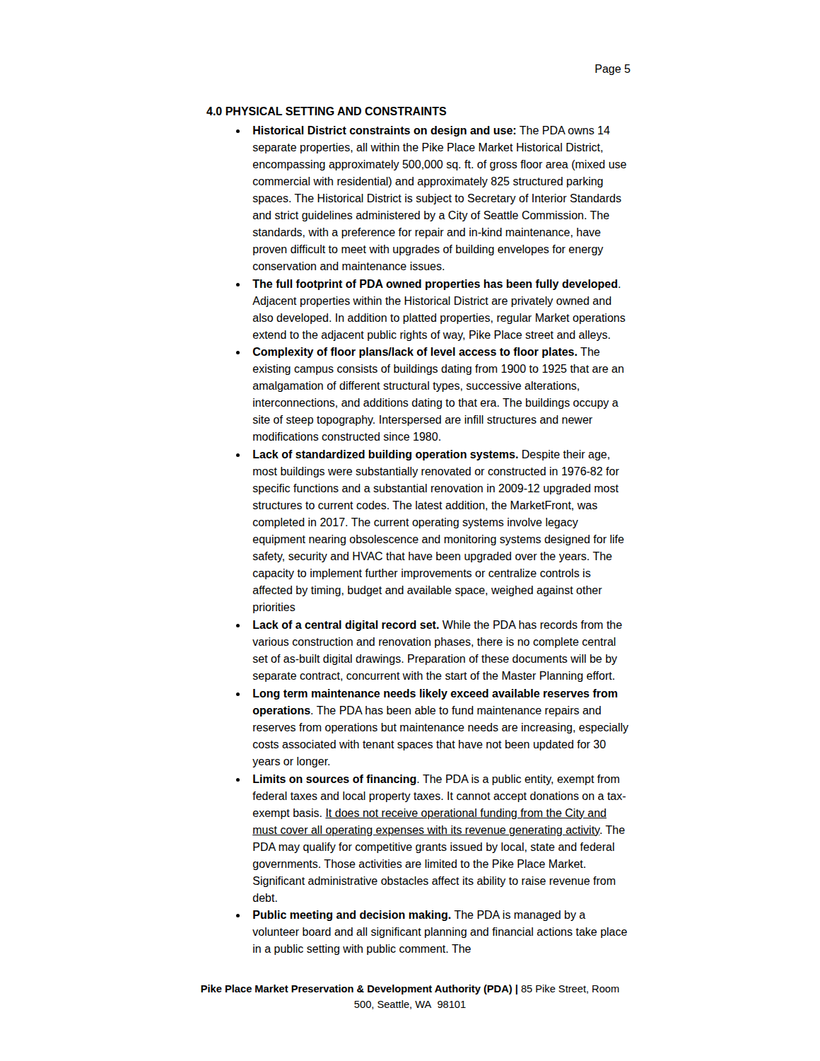Page 5
4.0 PHYSICAL SETTING AND CONSTRAINTS
Historical District constraints on design and use: The PDA owns 14 separate properties, all within the Pike Place Market Historical District, encompassing approximately 500,000 sq. ft. of gross floor area (mixed use commercial with residential) and approximately 825 structured parking spaces. The Historical District is subject to Secretary of Interior Standards and strict guidelines administered by a City of Seattle Commission. The standards, with a preference for repair and in-kind maintenance, have proven difficult to meet with upgrades of building envelopes for energy conservation and maintenance issues.
The full footprint of PDA owned properties has been fully developed. Adjacent properties within the Historical District are privately owned and also developed. In addition to platted properties, regular Market operations extend to the adjacent public rights of way, Pike Place street and alleys.
Complexity of floor plans/lack of level access to floor plates. The existing campus consists of buildings dating from 1900 to 1925 that are an amalgamation of different structural types, successive alterations, interconnections, and additions dating to that era. The buildings occupy a site of steep topography. Interspersed are infill structures and newer modifications constructed since 1980.
Lack of standardized building operation systems. Despite their age, most buildings were substantially renovated or constructed in 1976-82 for specific functions and a substantial renovation in 2009-12 upgraded most structures to current codes. The latest addition, the MarketFront, was completed in 2017. The current operating systems involve legacy equipment nearing obsolescence and monitoring systems designed for life safety, security and HVAC that have been upgraded over the years. The capacity to implement further improvements or centralize controls is affected by timing, budget and available space, weighed against other priorities
Lack of a central digital record set. While the PDA has records from the various construction and renovation phases, there is no complete central set of as-built digital drawings. Preparation of these documents will be by separate contract, concurrent with the start of the Master Planning effort.
Long term maintenance needs likely exceed available reserves from operations. The PDA has been able to fund maintenance repairs and reserves from operations but maintenance needs are increasing, especially costs associated with tenant spaces that have not been updated for 30 years or longer.
Limits on sources of financing. The PDA is a public entity, exempt from federal taxes and local property taxes. It cannot accept donations on a tax-exempt basis. It does not receive operational funding from the City and must cover all operating expenses with its revenue generating activity. The PDA may qualify for competitive grants issued by local, state and federal governments. Those activities are limited to the Pike Place Market. Significant administrative obstacles affect its ability to raise revenue from debt.
Public meeting and decision making. The PDA is managed by a volunteer board and all significant planning and financial actions take place in a public setting with public comment. The
Pike Place Market Preservation & Development Authority (PDA) | 85 Pike Street, Room 500, Seattle, WA 98101